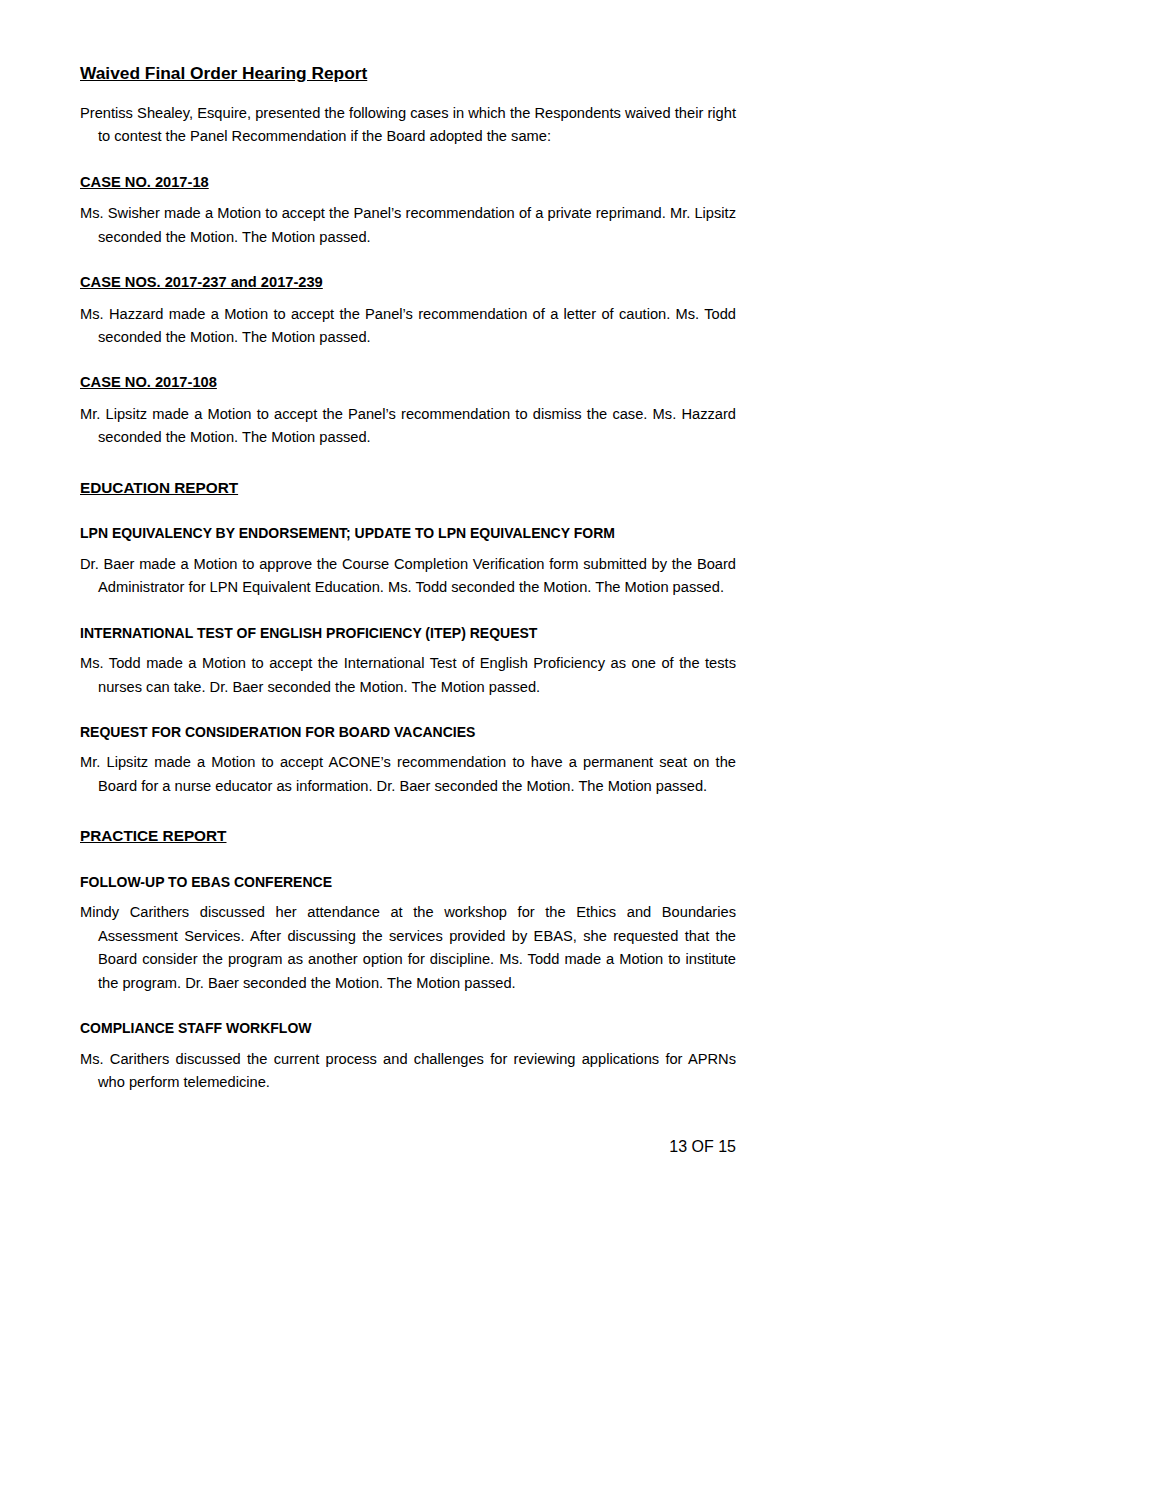Waived Final Order Hearing Report
Prentiss Shealey, Esquire, presented the following cases in which the Respondents waived their right to contest the Panel Recommendation if the Board adopted the same:
CASE NO. 2017-18
Ms. Swisher made a Motion to accept the Panel’s recommendation of a private reprimand. Mr. Lipsitz seconded the Motion. The Motion passed.
CASE NOS. 2017-237 and 2017-239
Ms. Hazzard made a Motion to accept the Panel’s recommendation of a letter of caution. Ms. Todd seconded the Motion. The Motion passed.
CASE NO. 2017-108
Mr. Lipsitz made a Motion to accept the Panel’s recommendation to dismiss the case. Ms. Hazzard seconded the Motion. The Motion passed.
Education Report
LPN Equivalency by Endorsement; Update to LPN Equivalency Form
Dr. Baer made a Motion to approve the Course Completion Verification form submitted by the Board Administrator for LPN Equivalent Education. Ms. Todd seconded the Motion. The Motion passed.
International Test of English Proficiency (iTEP) Request
Ms. Todd made a Motion to accept the International Test of English Proficiency as one of the tests nurses can take. Dr. Baer seconded the Motion. The Motion passed.
Request for Consideration for Board Vacancies
Mr. Lipsitz made a Motion to accept ACONE’s recommendation to have a permanent seat on the Board for a nurse educator as information. Dr. Baer seconded the Motion. The Motion passed.
Practice Report
Follow-Up to EBAS Conference
Mindy Carithers discussed her attendance at the workshop for the Ethics and Boundaries Assessment Services. After discussing the services provided by EBAS, she requested that the Board consider the program as another option for discipline. Ms. Todd made a Motion to institute the program. Dr. Baer seconded the Motion. The Motion passed.
Compliance Staff Workflow
Ms. Carithers discussed the current process and challenges for reviewing applications for APRNs who perform telemedicine.
13 OF 15